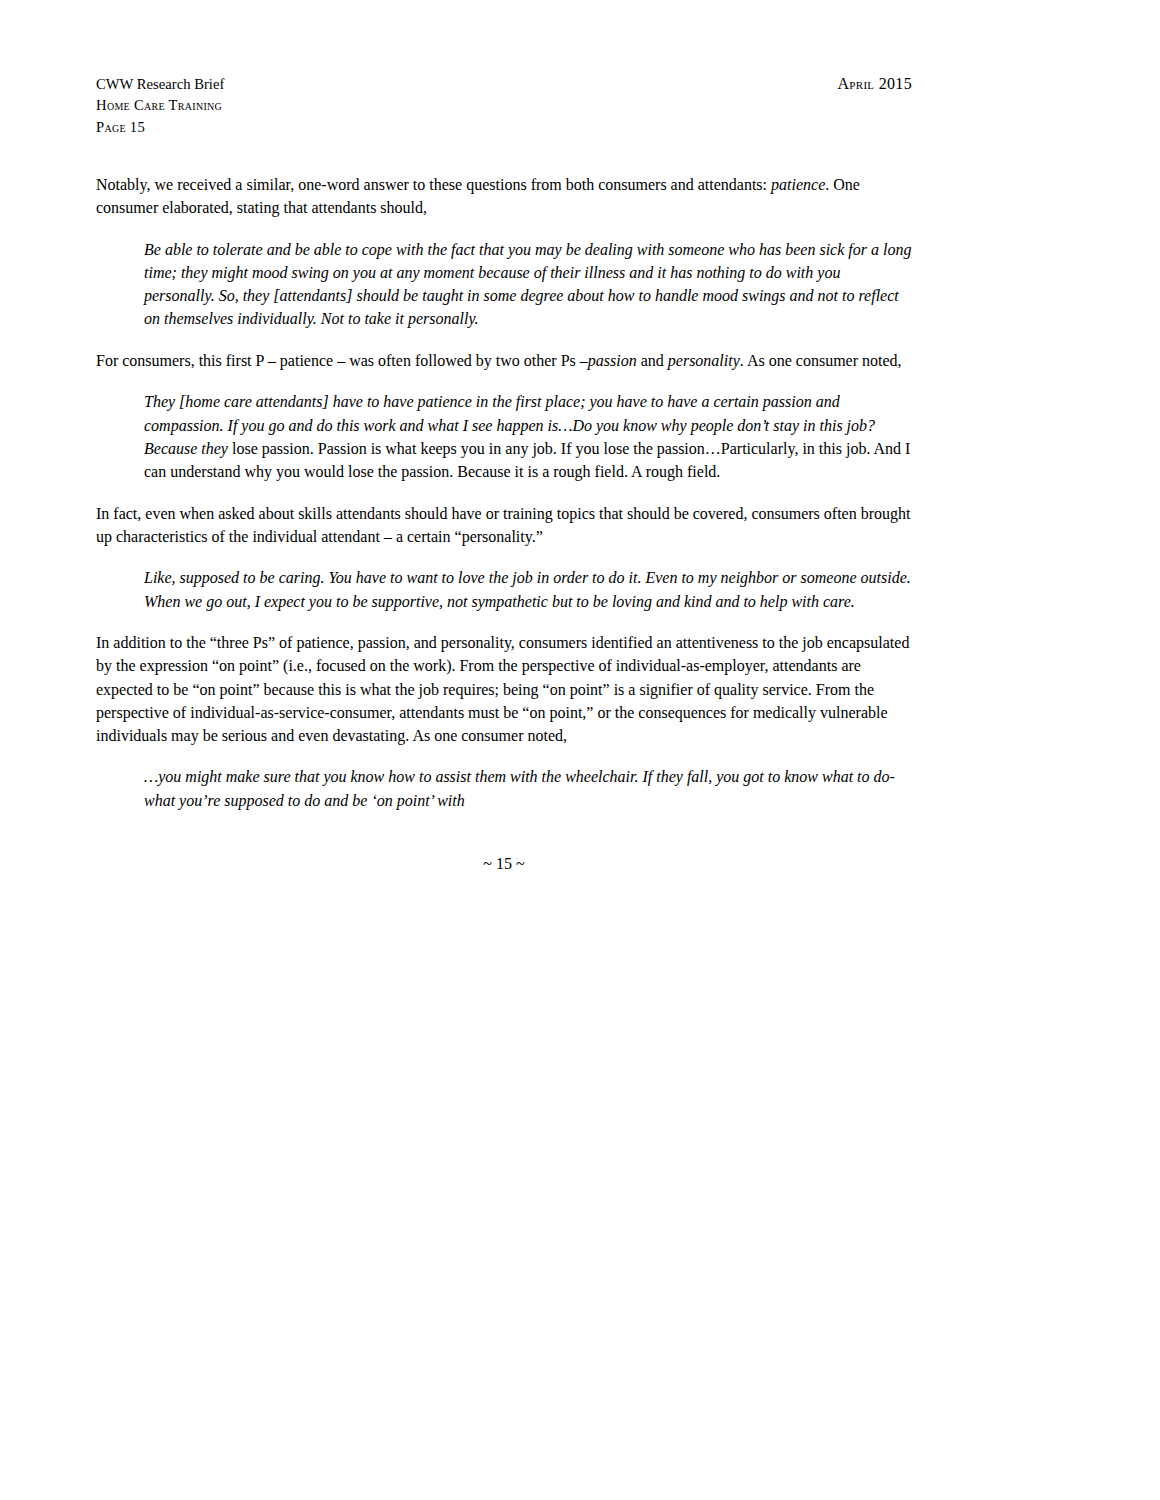CWW Research Brief
Home Care Training
Page 15
April 2015
Notably, we received a similar, one-word answer to these questions from both consumers and attendants: patience. One consumer elaborated, stating that attendants should,
Be able to tolerate and be able to cope with the fact that you may be dealing with someone who has been sick for a long time; they might mood swing on you at any moment because of their illness and it has nothing to do with you personally. So, they [attendants] should be taught in some degree about how to handle mood swings and not to reflect on themselves individually. Not to take it personally.
For consumers, this first P – patience – was often followed by two other Ps –passion and personality. As one consumer noted,
They [home care attendants] have to have patience in the first place; you have to have a certain passion and compassion. If you go and do this work and what I see happen is…Do you know why people don’t stay in this job? Because they lose passion. Passion is what keeps you in any job. If you lose the passion…Particularly, in this job. And I can understand why you would lose the passion. Because it is a rough field. A rough field.
In fact, even when asked about skills attendants should have or training topics that should be covered, consumers often brought up characteristics of the individual attendant – a certain “personality.”
Like, supposed to be caring. You have to want to love the job in order to do it. Even to my neighbor or someone outside. When we go out, I expect you to be supportive, not sympathetic but to be loving and kind and to help with care.
In addition to the “three Ps” of patience, passion, and personality, consumers identified an attentiveness to the job encapsulated by the expression “on point” (i.e., focused on the work). From the perspective of individual-as-employer, attendants are expected to be “on point” because this is what the job requires; being “on point” is a signifier of quality service. From the perspective of individual-as-service-consumer, attendants must be “on point,” or the consequences for medically vulnerable individuals may be serious and even devastating. As one consumer noted,
…you might make sure that you know how to assist them with the wheelchair. If they fall, you got to know what to do- what you’re supposed to do and be ‘on point’ with
~ 15 ~